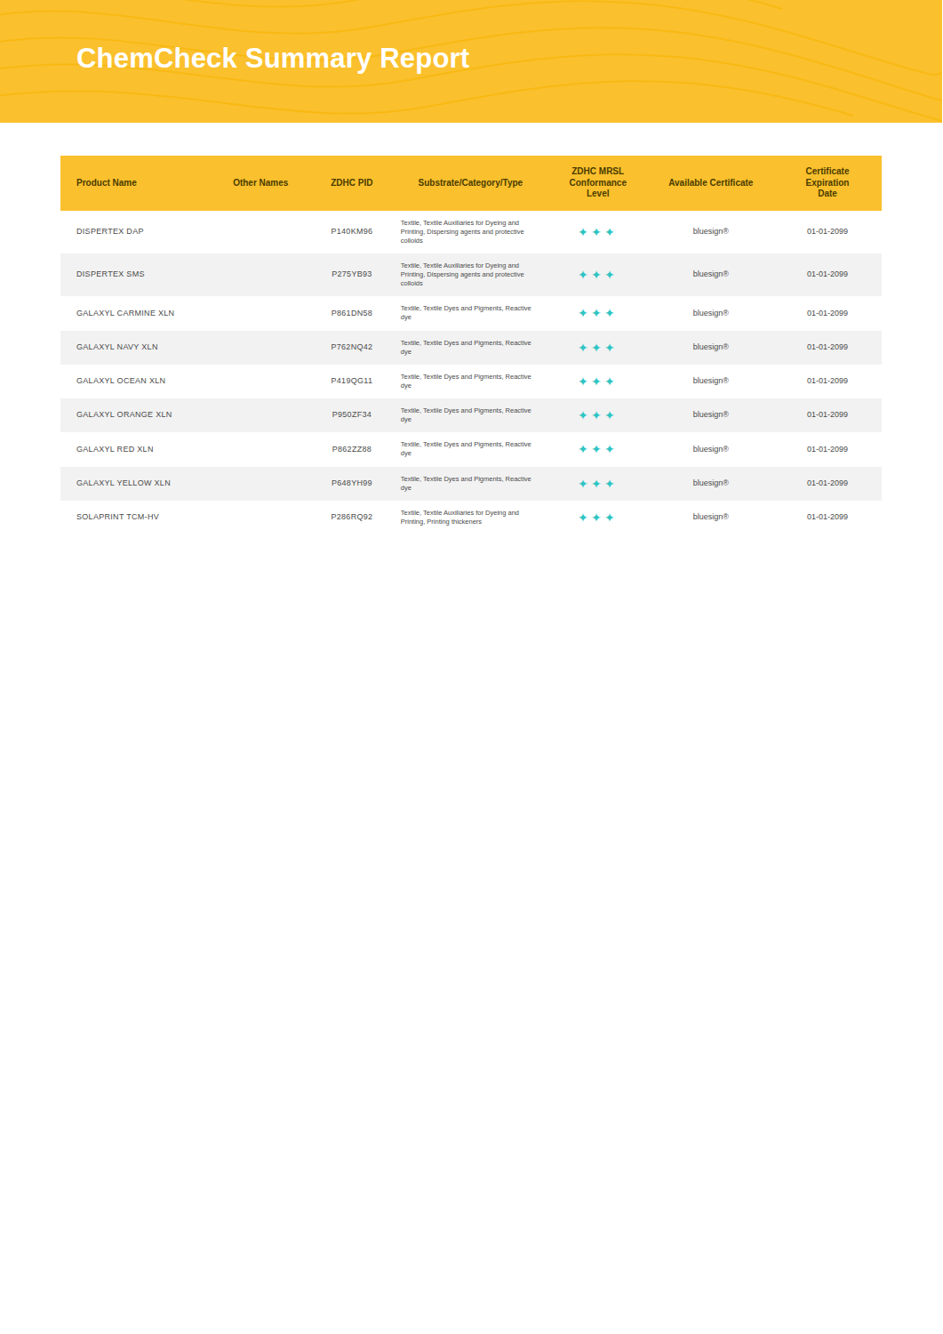ChemCheck Summary Report
| Product Name | Other Names | ZDHC PID | Substrate/Category/Type | ZDHC MRSL Conformance Level | Available Certificate | Certificate Expiration Date |
| --- | --- | --- | --- | --- | --- | --- |
| DISPERTEX DAP | | P140KM96 | Textile, Textile Auxiliaries for Dyeing and Printing, Dispersing agents and protective colloids | ✦✦✦ | bluesign® | 01-01-2099 |
| DISPERTEX SMS | | P275YB93 | Textile, Textile Auxiliaries for Dyeing and Printing, Dispersing agents and protective colloids | ✦✦✦ | bluesign® | 01-01-2099 |
| GALAXYL CARMINE XLN | | P861DN58 | Textile, Textile Dyes and Pigments, Reactive dye | ✦✦✦ | bluesign® | 01-01-2099 |
| GALAXYL NAVY XLN | | P762NQ42 | Textile, Textile Dyes and Pigments, Reactive dye | ✦✦✦ | bluesign® | 01-01-2099 |
| GALAXYL OCEAN XLN | | P419QG11 | Textile, Textile Dyes and Pigments, Reactive dye | ✦✦✦ | bluesign® | 01-01-2099 |
| GALAXYL ORANGE XLN | | P950ZF34 | Textile, Textile Dyes and Pigments, Reactive dye | ✦✦✦ | bluesign® | 01-01-2099 |
| GALAXYL RED XLN | | P862ZZ88 | Textile, Textile Dyes and Pigments, Reactive dye | ✦✦✦ | bluesign® | 01-01-2099 |
| GALAXYL YELLOW XLN | | P648YH99 | Textile, Textile Dyes and Pigments, Reactive dye | ✦✦✦ | bluesign® | 01-01-2099 |
| SOLAPRINT TCM-HV | | P286RQ92 | Textile, Textile Auxiliaries for Dyeing and Printing, Printing thickeners | ✦✦✦ | bluesign® | 01-01-2099 |